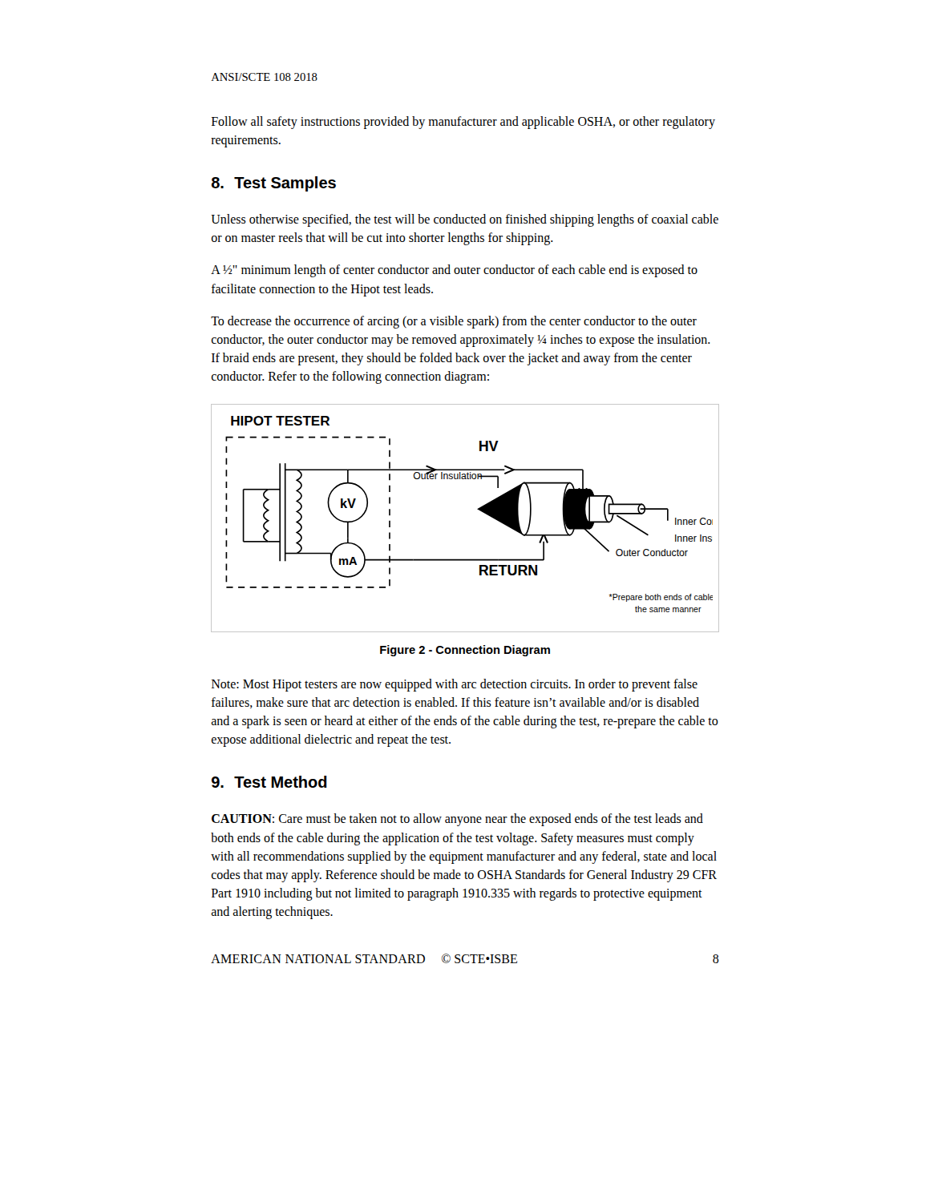ANSI/SCTE 108 2018
Follow all safety instructions provided by manufacturer and applicable OSHA, or other regulatory requirements.
8. Test Samples
Unless otherwise specified, the test will be conducted on finished shipping lengths of coaxial cable or on master reels that will be cut into shorter lengths for shipping.
A ½" minimum length of center conductor and outer conductor of each cable end is exposed to facilitate connection to the Hipot test leads.
To decrease the occurrence of arcing (or a visible spark) from the center conductor to the outer conductor, the outer conductor may be removed approximately ¼ inches to expose the insulation. If braid ends are present, they should be folded back over the jacket and away from the center conductor. Refer to the following connection diagram:
HIPOT TESTER kV mA HV RETURN Outer Insulation Inner Conductor Inner Insulation Outer Conductor *Prepare both ends of cable in the same manner
Figure 2 - Connection Diagram
Note: Most Hipot testers are now equipped with arc detection circuits. In order to prevent false failures, make sure that arc detection is enabled. If this feature isn’t available and/or is disabled and a spark is seen or heard at either of the ends of the cable during the test, re-prepare the cable to expose additional dielectric and repeat the test.
9. Test Method
CAUTION: Care must be taken not to allow anyone near the exposed ends of the test leads and both ends of the cable during the application of the test voltage. Safety measures must comply with all recommendations supplied by the equipment manufacturer and any federal, state and local codes that may apply. Reference should be made to OSHA Standards for General Industry 29 CFR Part 1910 including but not limited to paragraph 1910.335 with regards to protective equipment and alerting techniques.
AMERICAN NATIONAL STANDARD
© SCTE•ISBE
8